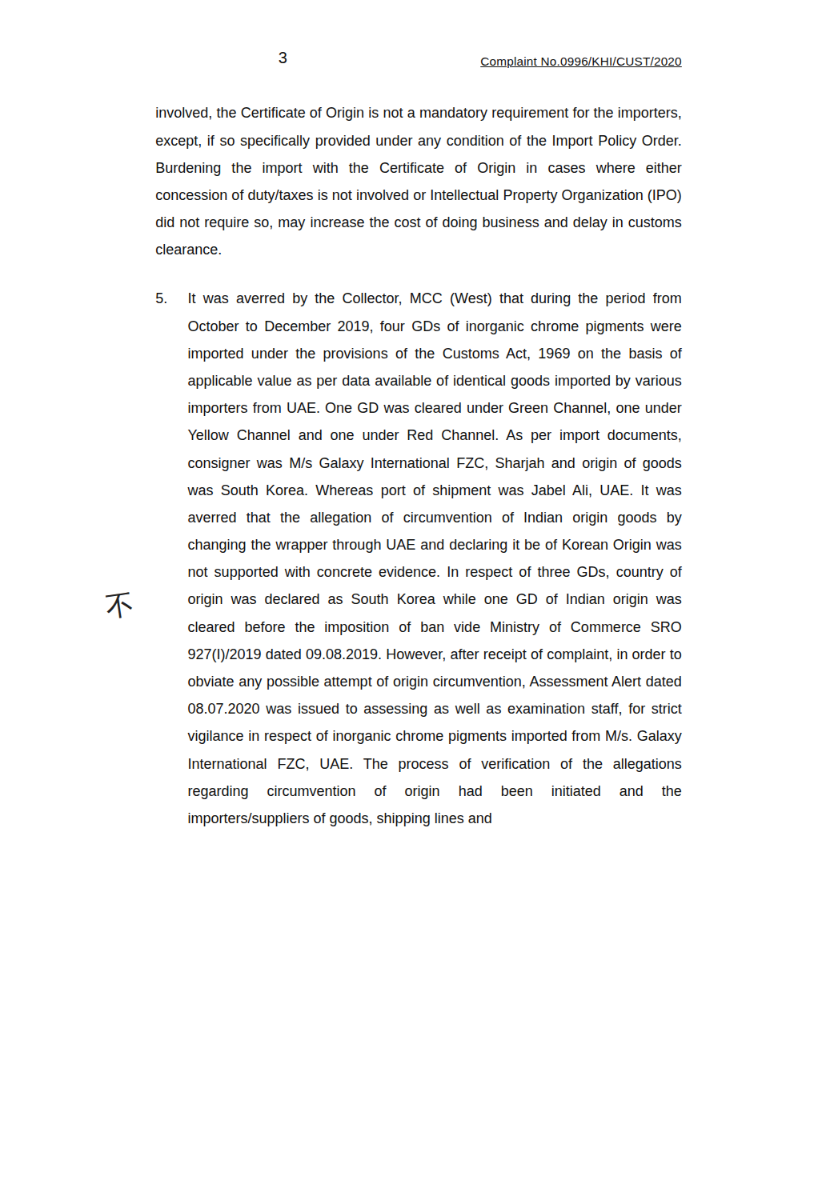3
Complaint No.0996/KHI/CUST/2020
involved, the Certificate of Origin is not a mandatory requirement for the importers, except, if so specifically provided under any condition of the Import Policy Order. Burdening the import with the Certificate of Origin in cases where either concession of duty/taxes is not involved or Intellectual Property Organization (IPO) did not require so, may increase the cost of doing business and delay in customs clearance.
5. It was averred by the Collector, MCC (West) that during the period from October to December 2019, four GDs of inorganic chrome pigments were imported under the provisions of the Customs Act, 1969 on the basis of applicable value as per data available of identical goods imported by various importers from UAE. One GD was cleared under Green Channel, one under Yellow Channel and one under Red Channel. As per import documents, consigner was M/s Galaxy International FZC, Sharjah and origin of goods was South Korea. Whereas port of shipment was Jabel Ali, UAE. It was averred that the allegation of circumvention of Indian origin goods by changing the wrapper through UAE and declaring it be of Korean Origin was not supported with concrete evidence. In respect of three GDs, country of origin was declared as South Korea while one GD of Indian origin was cleared before the imposition of ban vide Ministry of Commerce SRO 927(I)/2019 dated 09.08.2019. However, after receipt of complaint, in order to obviate any possible attempt of origin circumvention, Assessment Alert dated 08.07.2020 was issued to assessing as well as examination staff, for strict vigilance in respect of inorganic chrome pigments imported from M/s. Galaxy International FZC, UAE. The process of verification of the allegations regarding circumvention of origin had been initiated and the importers/suppliers of goods, shipping lines and
不